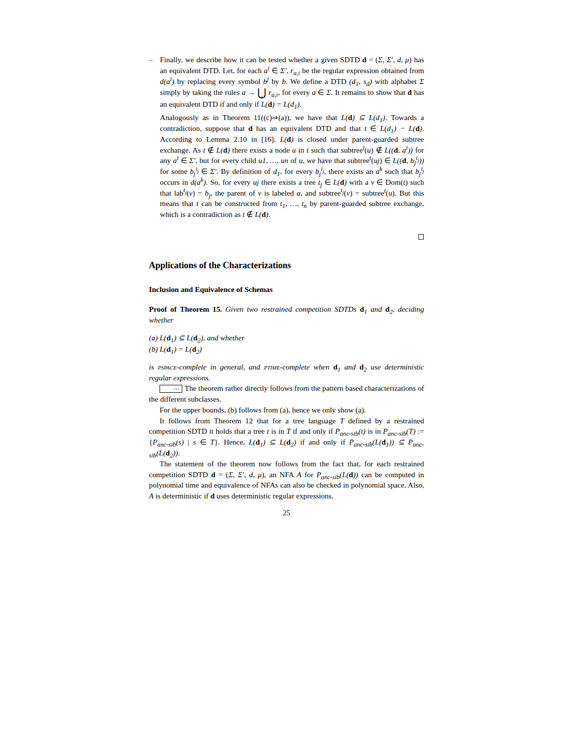–
Finally, we describe how it can be tested whether a given SDTD d = (Σ, Σ′, d, μ) has an equivalent DTD. Let, for each ai ∈ Σ′, ra,i be the regular expression obtained from d(ai) by replacing every symbol bj by b. We define a DTD (d1, sd) with alphabet Σ simply by taking the rules a → ⋃i ra,i, for every a ∈ Σ. It remains to show that d has an equivalent DTD if and only if L(d) = L(d1).
Analogously as in Theorem 11((c)⇒(a)), we have that L(d) ⊆ L(d1). Towards a contradiction, suppose that d has an equivalent DTD and that t ∈ L(d1) − L(d). According to Lemma 2.10 in [16], L(d) is closed under parent-guarded subtree exchange. As t ∉ L(d) there exists a node u in t such that subtreet(u) ∉ L((d, ai)) for any ai ∈ Σ′, but for every child u1, …, un of u, we have that subtreet(uj) ∈ L((d, bjij)) for some bjij ∈ Σ′. By definition of d1, for every bjij, there exists an ak such that bjij occurs in d(ak). So, for every uj there exists a tree tj ∈ L(d) with a v ∈ Dom(t) such that labtj(v) = bj, the parent of v is labeled a, and subtreetj(v) = subtreet(u). But this means that t can be constructed from t1, …, tn by parent-guarded subtree exchange, which is a contradiction as t ∉ L(d).
Applications of the Characterizations
Inclusion and Equivalence of Schemas
Proof of Theorem 15. Given two restrained competition SDTDs d1 and d2, deciding whether
(a) L(d1) ⊆ L(d2), and whether
(b) L(d1) = L(d2)
is pspace-complete in general, and ptime-complete when d1 and d2 use deterministic regular expressions.
···The theorem rather directly follows from the pattern based characterizations of the different subclasses.
For the upper bounds, (b) follows from (a), hence we only show (a).
It follows from Theorem 12 that for a tree language T defined by a restrained competition SDTD it holds that a tree t is in T if and only if Panc-sib(t) is in Panc-sib(T) := {Panc-sib(s) | s ∈ T}. Hence, L(d1) ⊆ L(d2) if and only if Panc-sib(L(d1)) ⊆ Panc-sib(L(d2)).
The statement of the theorem now follows from the fact that, for each restrained competition SDTD d = (Σ, Σ′, d, μ), an NFA A for Panc-sib(L(d)) can be computed in polynomial time and equivalence of NFAs can also be checked in polynomial space. Also, A is deterministic if d uses deterministic regular expressions.
25